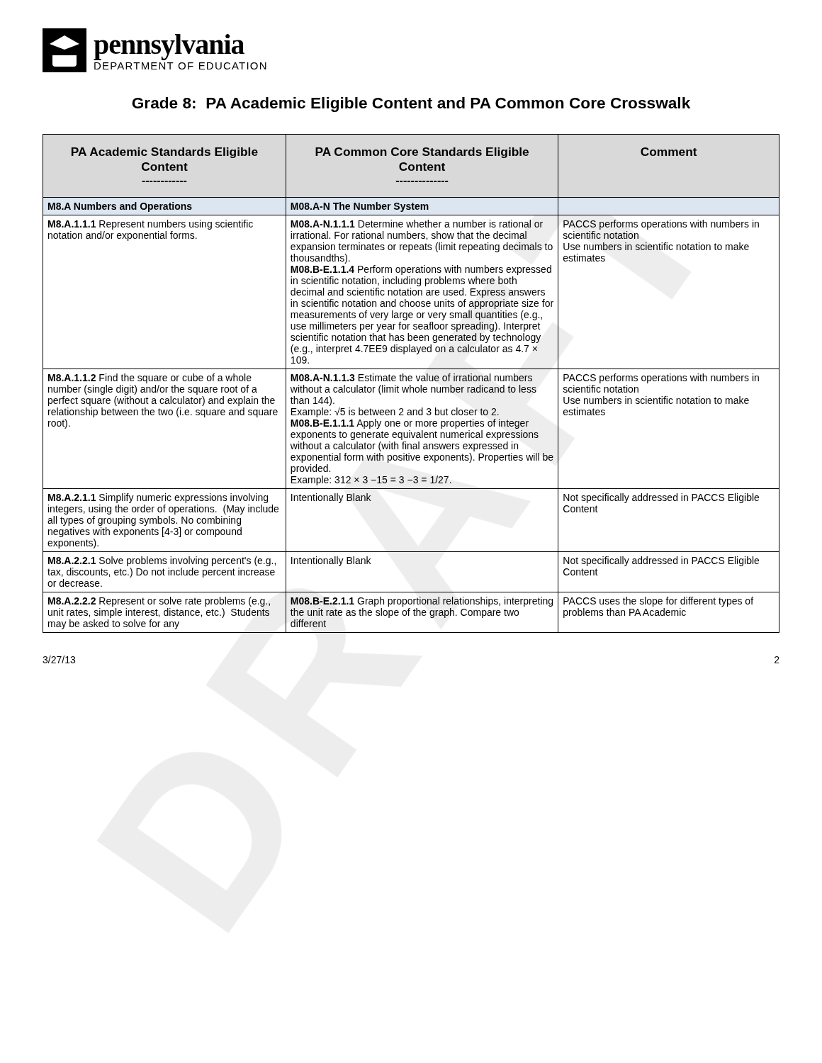DRAFT
pennsylvania DEPARTMENT OF EDUCATION
Grade 8: PA Academic Eligible Content and PA Common Core Crosswalk
| PA Academic Standards Eligible Content ------------ | PA Common Core Standards Eligible Content -------------- | Comment |
| --- | --- | --- |
| M8.A Numbers and Operations | M08.A-N The Number System | |
| M8.A.1.1.1 Represent numbers using scientific notation and/or exponential forms. | M08.A-N.1.1.1 Determine whether a number is rational or irrational. For rational numbers, show that the decimal expansion terminates or repeats (limit repeating decimals to thousandths). M08.B-E.1.1.4 Perform operations with numbers expressed in scientific notation, including problems where both decimal and scientific notation are used. Express answers in scientific notation and choose units of appropriate size for measurements of very large or very small quantities (e.g., use millimeters per year for seafloor spreading). Interpret scientific notation that has been generated by technology (e.g., interpret 4.7EE9 displayed on a calculator as 4.7 × 109. | PACCS performs operations with numbers in scientific notation Use numbers in scientific notation to make estimates |
| M8.A.1.1.2 Find the square or cube of a whole number (single digit) and/or the square root of a perfect square (without a calculator) and explain the relationship between the two (i.e. square and square root). | M08.A-N.1.1.3 Estimate the value of irrational numbers without a calculator (limit whole number radicand to less than 144). Example: √5 is between 2 and 3 but closer to 2. M08.B-E.1.1.1 Apply one or more properties of integer exponents to generate equivalent numerical expressions without a calculator (with final answers expressed in exponential form with positive exponents). Properties will be provided. Example: 312 × 3 −15 = 3 −3 = 1/27. | PACCS performs operations with numbers in scientific notation Use numbers in scientific notation to make estimates |
| M8.A.2.1.1 Simplify numeric expressions involving integers, using the order of operations. (May include all types of grouping symbols. No combining negatives with exponents [4-3] or compound exponents). | Intentionally Blank | Not specifically addressed in PACCS Eligible Content |
| M8.A.2.2.1 Solve problems involving percent's (e.g., tax, discounts, etc.) Do not include percent increase or decrease. | Intentionally Blank | Not specifically addressed in PACCS Eligible Content |
| M8.A.2.2.2 Represent or solve rate problems (e.g., unit rates, simple interest, distance, etc.) Students may be asked to solve for any | M08.B-E.2.1.1 Graph proportional relationships, interpreting the unit rate as the slope of the graph. Compare two different | PACCS uses the slope for different types of problems than PA Academic |
3/27/13 2